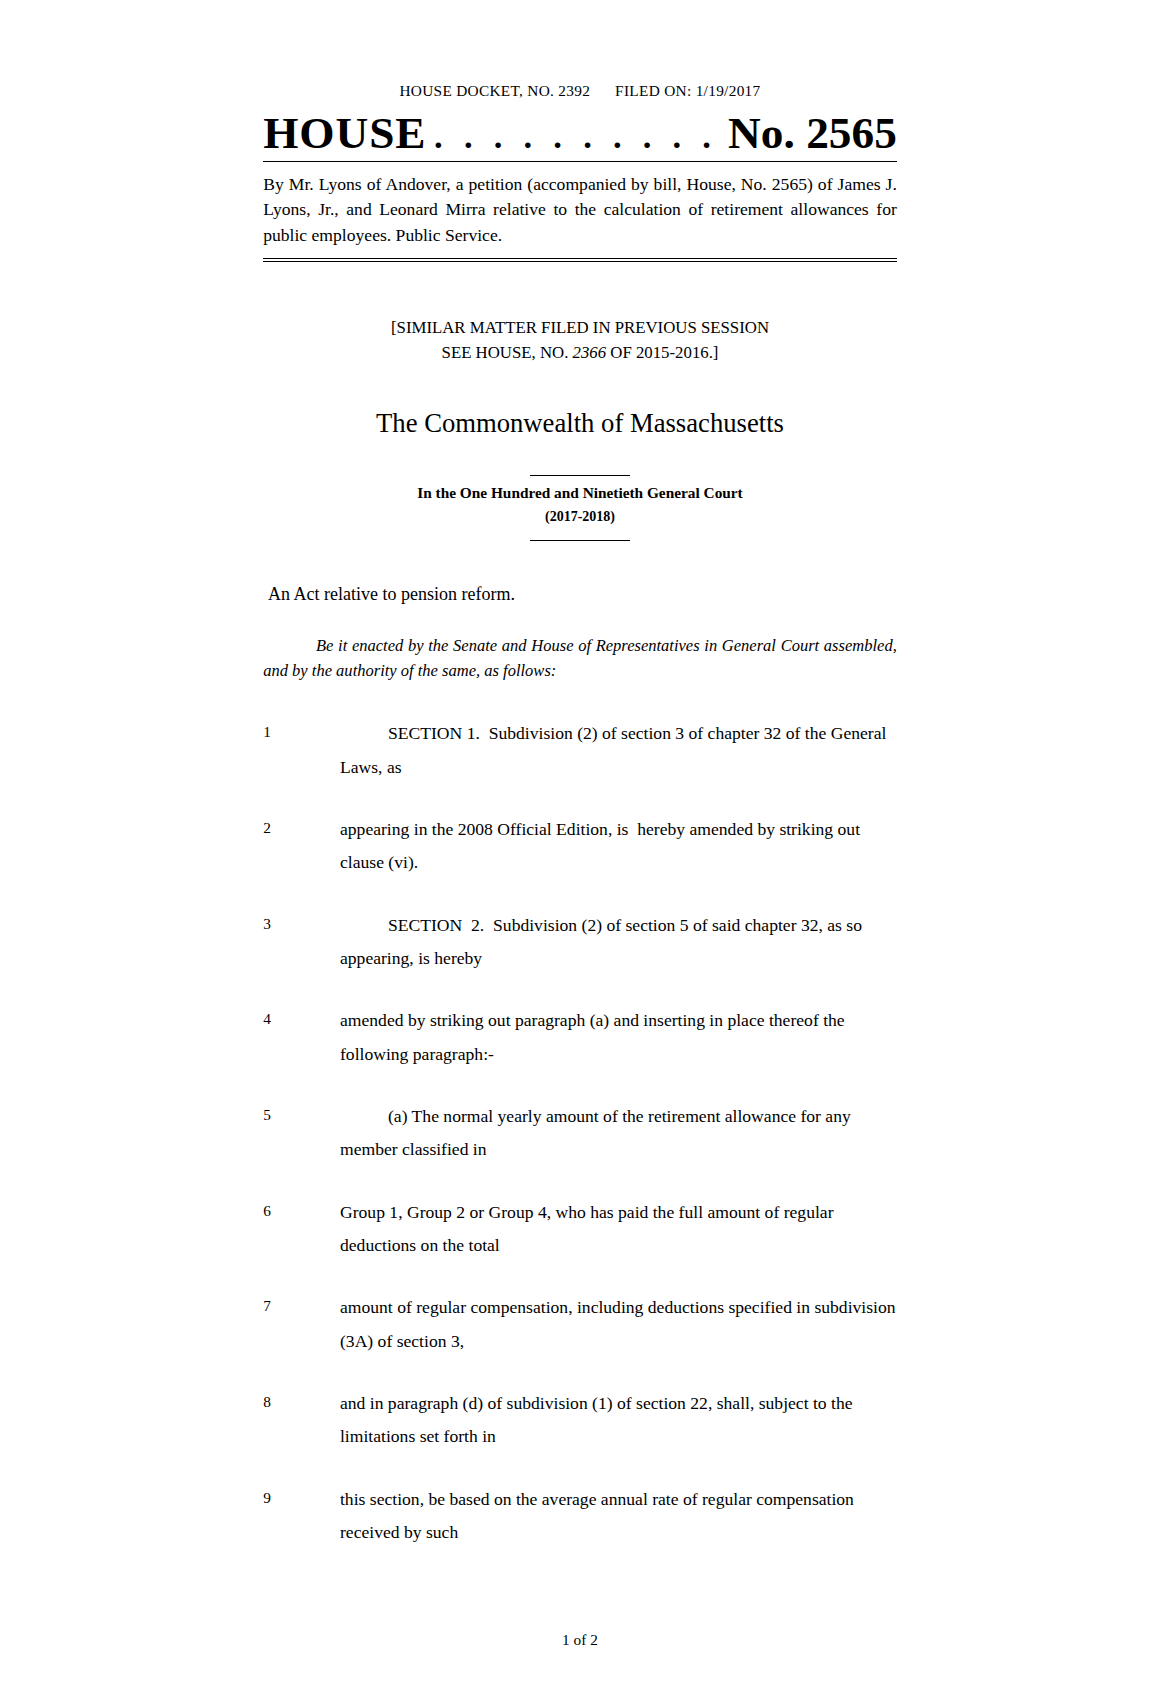HOUSE DOCKET, NO. 2392 FILED ON: 1/19/2017
HOUSE . . . . . . . . . . . . . . . No. 2565
By Mr. Lyons of Andover, a petition (accompanied by bill, House, No. 2565) of James J. Lyons, Jr., and Leonard Mirra relative to the calculation of retirement allowances for public employees. Public Service.
[SIMILAR MATTER FILED IN PREVIOUS SESSION
SEE HOUSE, NO. 2366 OF 2015-2016.]
The Commonwealth of Massachusetts
In the One Hundred and Ninetieth General Court
(2017-2018)
An Act relative to pension reform.
Be it enacted by the Senate and House of Representatives in General Court assembled, and by the authority of the same, as follows:
| 1 | SECTION 1. Subdivision (2) of section 3 of chapter 32 of the General Laws, as |
| 2 | appearing in the 2008 Official Edition, is hereby amended by striking out clause (vi). |
| 3 | SECTION 2. Subdivision (2) of section 5 of said chapter 32, as so appearing, is hereby |
| 4 | amended by striking out paragraph (a) and inserting in place thereof the following paragraph:- |
| 5 | (a) The normal yearly amount of the retirement allowance for any member classified in |
| 6 | Group 1, Group 2 or Group 4, who has paid the full amount of regular deductions on the total |
| 7 | amount of regular compensation, including deductions specified in subdivision (3A) of section 3, |
| 8 | and in paragraph (d) of subdivision (1) of section 22, shall, subject to the limitations set forth in |
| 9 | this section, be based on the average annual rate of regular compensation received by such |
1 of 2